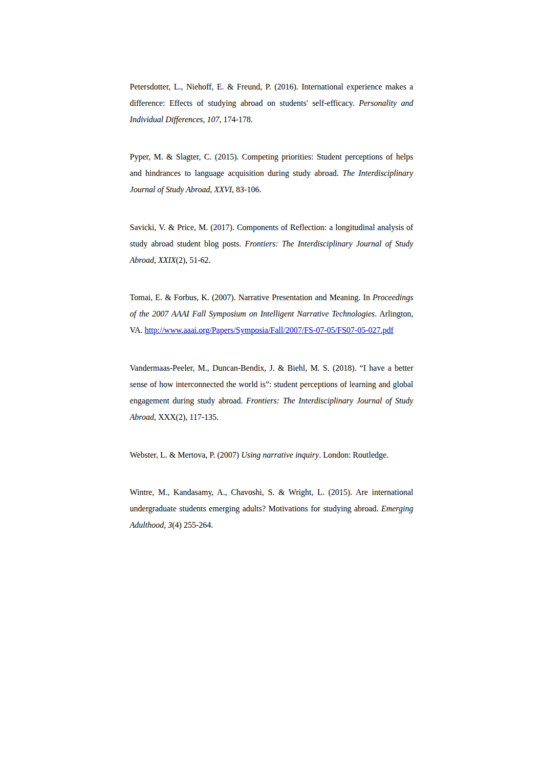Petersdotter, L., Niehoff, E. & Freund, P. (2016). International experience makes a difference: Effects of studying abroad on students' self-efficacy. Personality and Individual Differences, 107, 174-178.
Pyper, M. & Slagter, C. (2015). Competing priorities: Student perceptions of helps and hindrances to language acquisition during study abroad. The Interdisciplinary Journal of Study Abroad, XXVI, 83-106.
Savicki, V. & Price, M. (2017). Components of Reflection: a longitudinal analysis of study abroad student blog posts. Frontiers: The Interdisciplinary Journal of Study Abroad, XXIX(2), 51-62.
Tomai, E. & Forbus, K. (2007). Narrative Presentation and Meaning. In Proceedings of the 2007 AAAI Fall Symposium on Intelligent Narrative Technologies. Arlington, VA. http://www.aaai.org/Papers/Symposia/Fall/2007/FS-07-05/FS07-05-027.pdf
Vandermaas-Peeler, M., Duncan-Bendix, J. & Biehl, M. S. (2018). “I have a better sense of how interconnected the world is”: student perceptions of learning and global engagement during study abroad. Frontiers: The Interdisciplinary Journal of Study Abroad, XXX(2), 117-135.
Webster, L. & Mertova, P. (2007) Using narrative inquiry. London: Routledge.
Wintre, M., Kandasamy, A., Chavoshi, S. & Wright, L. (2015). Are international undergraduate students emerging adults? Motivations for studying abroad. Emerging Adulthood, 3(4) 255-264.